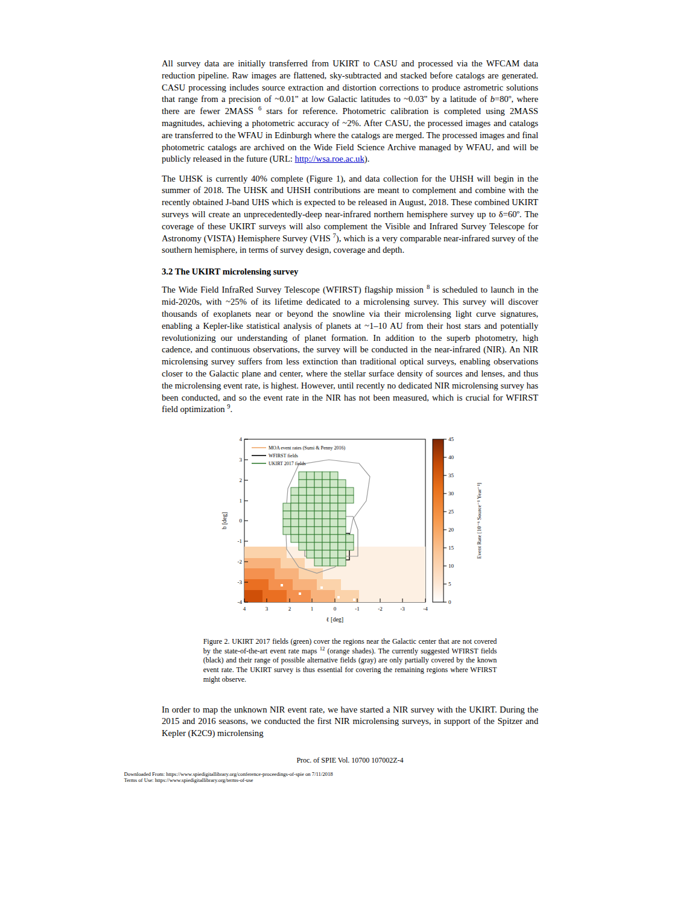All survey data are initially transferred from UKIRT to CASU and processed via the WFCAM data reduction pipeline. Raw images are flattened, sky-subtracted and stacked before catalogs are generated. CASU processing includes source extraction and distortion corrections to produce astrometric solutions that range from a precision of ~0.01" at low Galactic latitudes to ~0.03" by a latitude of b=80º, where there are fewer 2MASS 6 stars for reference. Photometric calibration is completed using 2MASS magnitudes, achieving a photometric accuracy of ~2%. After CASU, the processed images and catalogs are transferred to the WFAU in Edinburgh where the catalogs are merged. The processed images and final photometric catalogs are archived on the Wide Field Science Archive managed by WFAU, and will be publicly released in the future (URL: http://wsa.roe.ac.uk).
The UHSK is currently 40% complete (Figure 1), and data collection for the UHSH will begin in the summer of 2018. The UHSK and UHSH contributions are meant to complement and combine with the recently obtained J-band UHS which is expected to be released in August, 2018. These combined UKIRT surveys will create an unprecedentedly-deep near-infrared northern hemisphere survey up to δ=60º. The coverage of these UKIRT surveys will also complement the Visible and Infrared Survey Telescope for Astronomy (VISTA) Hemisphere Survey (VHS 7), which is a very comparable near-infrared survey of the southern hemisphere, in terms of survey design, coverage and depth.
3.2 The UKIRT microlensing survey
The Wide Field InfraRed Survey Telescope (WFIRST) flagship mission 8 is scheduled to launch in the mid-2020s, with ~25% of its lifetime dedicated to a microlensing survey. This survey will discover thousands of exoplanets near or beyond the snowline via their microlensing light curve signatures, enabling a Kepler-like statistical analysis of planets at ~1–10 AU from their host stars and potentially revolutionizing our understanding of planet formation. In addition to the superb photometry, high cadence, and continuous observations, the survey will be conducted in the near-infrared (NIR). An NIR microlensing survey suffers from less extinction than traditional optical surveys, enabling observations closer to the Galactic plane and center, where the stellar surface density of sources and lenses, and thus the microlensing event rate, is highest. However, until recently no dedicated NIR microlensing survey has been conducted, and so the event rate in the NIR has not been measured, which is crucial for WFIRST field optimization 9.
MOA event rates (Sumi & Penny 2016) WFIRST fields UKIRT 2017 fields 4 3 2 1 0 -1 -2 -3 -4 4 3 2 1 0 -1 -2 -3 -4 ℓ [deg] b [deg] 45 40 35 30 25 20 15 10 5 0 Event Rate [10⁻⁶ Source⁻¹ Year⁻¹]
Figure 2. UKIRT 2017 fields (green) cover the regions near the Galactic center that are not covered by the state-of-the-art event rate maps 12 (orange shades). The currently suggested WFIRST fields (black) and their range of possible alternative fields (gray) are only partially covered by the known event rate. The UKIRT survey is thus essential for covering the remaining regions where WFIRST might observe.
In order to map the unknown NIR event rate, we have started a NIR survey with the UKIRT. During the 2015 and 2016 seasons, we conducted the first NIR microlensing surveys, in support of the Spitzer and Kepler (K2C9) microlensing
Proc. of SPIE Vol. 10700 107002Z-4
Downloaded From: https://www.spiedigitallibrary.org/conference-proceedings-of-spie on 7/11/2018
Terms of Use: https://www.spiedigitallibrary.org/terms-of-use